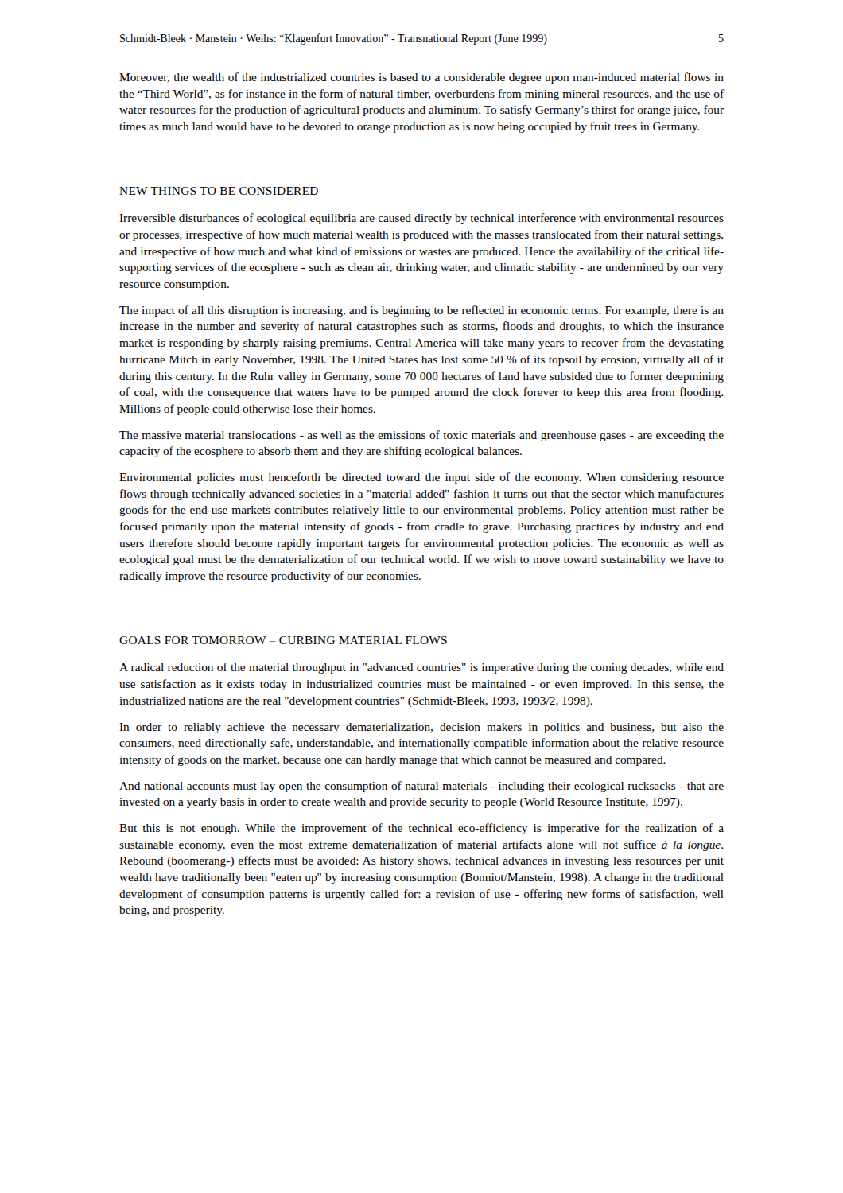Schmidt-Bleek · Manstein · Weihs: “Klagenfurt Innovation” - Transnational Report (June 1999) 5
Moreover, the wealth of the industrialized countries is based to a considerable degree upon man-induced material flows in the “Third World”, as for instance in the form of natural timber, overburdens from mining mineral resources, and the use of water resources for the production of agricultural products and aluminum. To satisfy Germany’s thirst for orange juice, four times as much land would have to be devoted to orange production as is now being occupied by fruit trees in Germany.
New things to be considered
Irreversible disturbances of ecological equilibria are caused directly by technical interference with environmental resources or processes, irrespective of how much material wealth is produced with the masses translocated from their natural settings, and irrespective of how much and what kind of emissions or wastes are produced. Hence the availability of the critical life-supporting services of the ecosphere - such as clean air, drinking water, and climatic stability - are undermined by our very resource consumption.
The impact of all this disruption is increasing, and is beginning to be reflected in economic terms. For example, there is an increase in the number and severity of natural catastrophes such as storms, floods and droughts, to which the insurance market is responding by sharply raising premiums. Central America will take many years to recover from the devastating hurricane Mitch in early November, 1998. The United States has lost some 50 % of its topsoil by erosion, virtually all of it during this century. In the Ruhr valley in Germany, some 70 000 hectares of land have subsided due to former deepmining of coal, with the consequence that waters have to be pumped around the clock forever to keep this area from flooding. Millions of people could otherwise lose their homes.
The massive material translocations - as well as the emissions of toxic materials and greenhouse gases - are exceeding the capacity of the ecosphere to absorb them and they are shifting ecological balances.
Environmental policies must henceforth be directed toward the input side of the economy. When considering resource flows through technically advanced societies in a "material added" fashion it turns out that the sector which manufactures goods for the end-use markets contributes relatively little to our environmental problems. Policy attention must rather be focused primarily upon the material intensity of goods - from cradle to grave. Purchasing practices by industry and end users therefore should become rapidly important targets for environmental protection policies. The economic as well as ecological goal must be the dematerialization of our technical world. If we wish to move toward sustainability we have to radically improve the resource productivity of our economies.
Goals for tomorrow – curbing material flows
A radical reduction of the material throughput in "advanced countries" is imperative during the coming decades, while end use satisfaction as it exists today in industrialized countries must be maintained - or even improved. In this sense, the industrialized nations are the real "development countries" (Schmidt-Bleek, 1993, 1993/2, 1998).
In order to reliably achieve the necessary dematerialization, decision makers in politics and business, but also the consumers, need directionally safe, understandable, and internationally compatible information about the relative resource intensity of goods on the market, because one can hardly manage that which cannot be measured and compared.
And national accounts must lay open the consumption of natural materials - including their ecological rucksacks - that are invested on a yearly basis in order to create wealth and provide security to people (World Resource Institute, 1997).
But this is not enough. While the improvement of the technical eco-efficiency is imperative for the realization of a sustainable economy, even the most extreme dematerialization of material artifacts alone will not suffice à la longue. Rebound (boomerang-) effects must be avoided: As history shows, technical advances in investing less resources per unit wealth have traditionally been "eaten up" by increasing consumption (Bonniot/Manstein, 1998). A change in the traditional development of consumption patterns is urgently called for: a revision of use - offering new forms of satisfaction, well being, and prosperity.